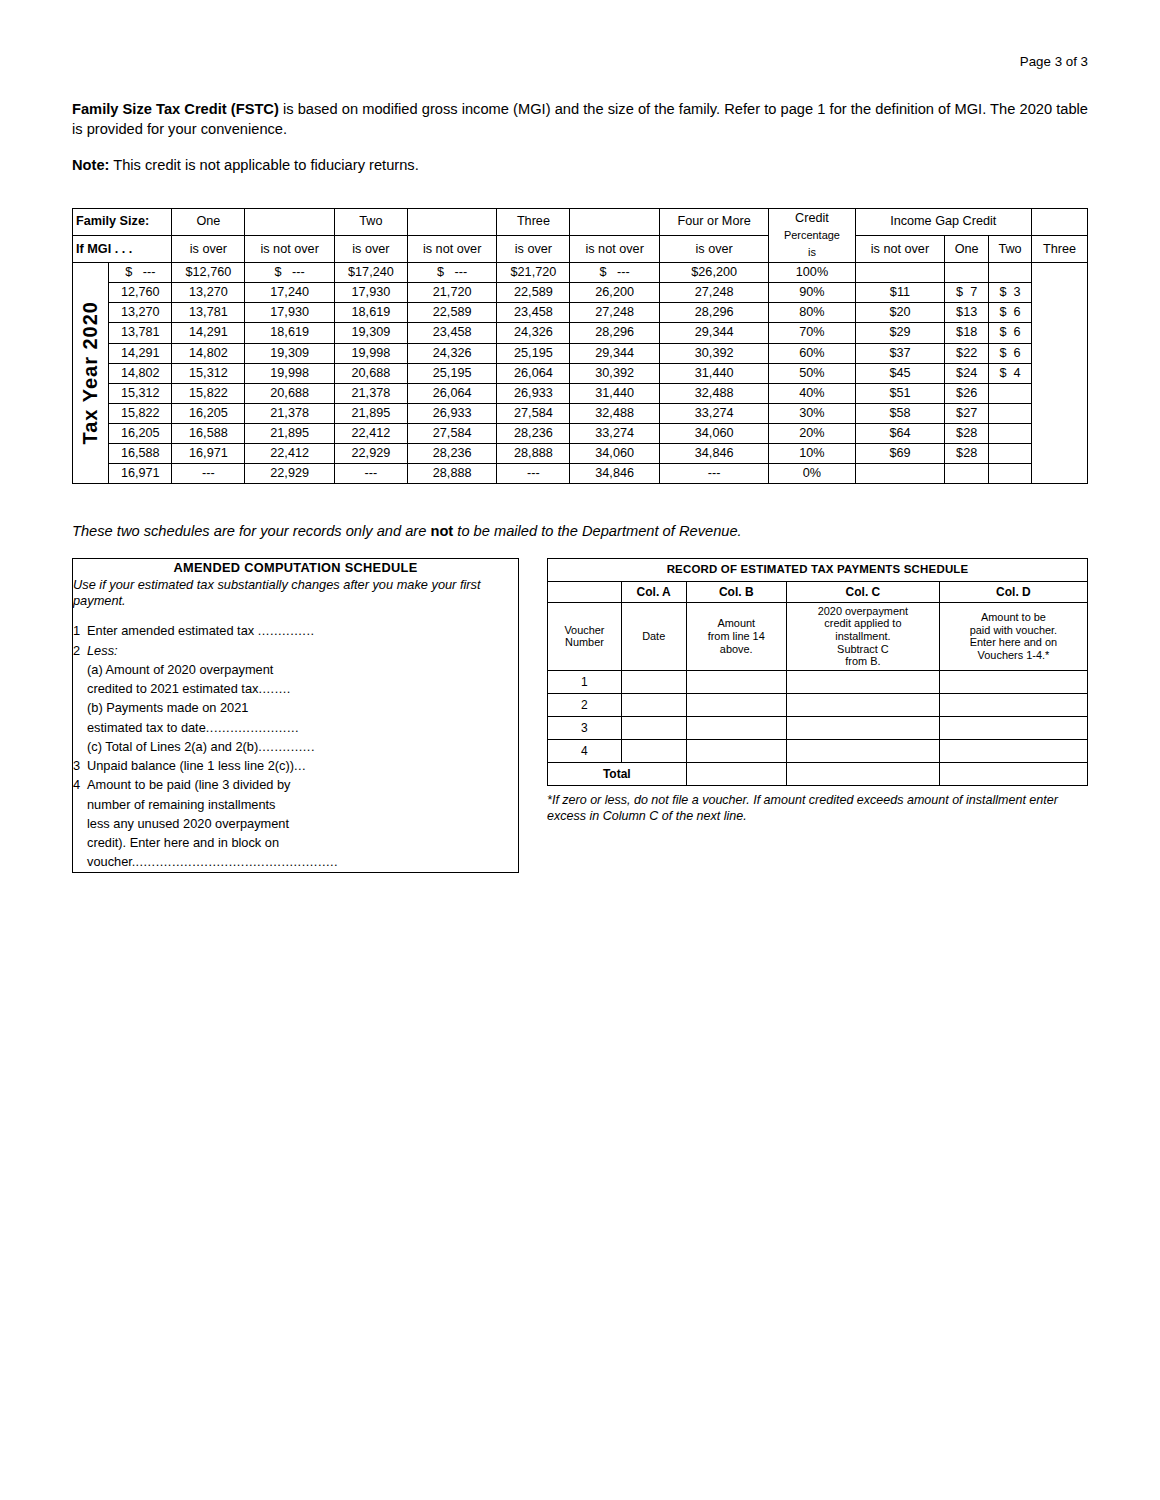Page 3 of 3
Family Size Tax Credit (FSTC) is based on modified gross income (MGI) and the size of the family. Refer to page 1 for the definition of MGI. The 2020 table is provided for your convenience.
Note: This credit is not applicable to fiduciary returns.
| Family Size: | One | | Two | | Three | | Four or More | Credit Percentage is | Income Gap Credit |
| If MGI . . . | is over | is not over | is over | is not over | is over | is not over | is over | is not over | One | Two | Three |
| Tax Year 2020 | $ --- | $12,760 | $ --- | $17,240 | $ --- | $21,720 | $ --- | $26,200 | 100% | | | |
| 12,760 | 13,270 | 17,240 | 17,930 | 21,720 | 22,589 | 26,200 | 27,248 | 90% | $11 | $ 7 | $ 3 |
| 13,270 | 13,781 | 17,930 | 18,619 | 22,589 | 23,458 | 27,248 | 28,296 | 80% | $20 | $13 | $ 6 |
| 13,781 | 14,291 | 18,619 | 19,309 | 23,458 | 24,326 | 28,296 | 29,344 | 70% | $29 | $18 | $ 6 |
| 14,291 | 14,802 | 19,309 | 19,998 | 24,326 | 25,195 | 29,344 | 30,392 | 60% | $37 | $22 | $ 6 |
| 14,802 | 15,312 | 19,998 | 20,688 | 25,195 | 26,064 | 30,392 | 31,440 | 50% | $45 | $24 | $ 4 |
| 15,312 | 15,822 | 20,688 | 21,378 | 26,064 | 26,933 | 31,440 | 32,488 | 40% | $51 | $26 | |
| 15,822 | 16,205 | 21,378 | 21,895 | 26,933 | 27,584 | 32,488 | 33,274 | 30% | $58 | $27 | |
| 16,205 | 16,588 | 21,895 | 22,412 | 27,584 | 28,236 | 33,274 | 34,060 | 20% | $64 | $28 | |
| 16,588 | 16,971 | 22,412 | 22,929 | 28,236 | 28,888 | 34,060 | 34,846 | 10% | $69 | $28 | |
| 16,971 | --- | 22,929 | --- | 28,888 | --- | 34,846 | --- | 0% | | | |
These two schedules are for your records only and are not to be mailed to the Department of Revenue.
| AMENDED COMPUTATION SCHEDULE |
| Use if your estimated tax substantially changes after you make your first payment. / 1 / Enter amended estimated tax .............. / / / 2 / Less: / / / / (a) Amount of 2020 overpayment / / / / credited to 2021 estimated tax ........ / / / / (b) Payments made on 2021 / / / / estimated tax to date ....................... / / / / (c) Total of Lines 2(a) and 2(b) .............. / / / 3 / Unpaid balance (line 1 less line 2(c)) ... / / / 4 / Amount to be paid (line 3 divided by / / / / number of remaining installments / / / / less any unused 2020 overpayment / / / / credit). Enter here and in block on / / / / voucher. .................................................. / / |
| RECORD OF ESTIMATED TAX PAYMENTS SCHEDULE |
| | Col. A | Col. B | Col. C | Col. D |
| Voucher Number | Date | Amount from line 14 above. | 2020 overpayment credit applied to installment. Subtract C from B. | Amount to be paid with voucher. Enter here and on Vouchers 1-4.* |
| 1 | | | | |
| 2 | | | | |
| 3 | | | | |
| 4 | | | | |
| Total | | | |
*If zero or less, do not file a voucher. If amount credited exceeds amount of installment enter excess in Column C of the next line.